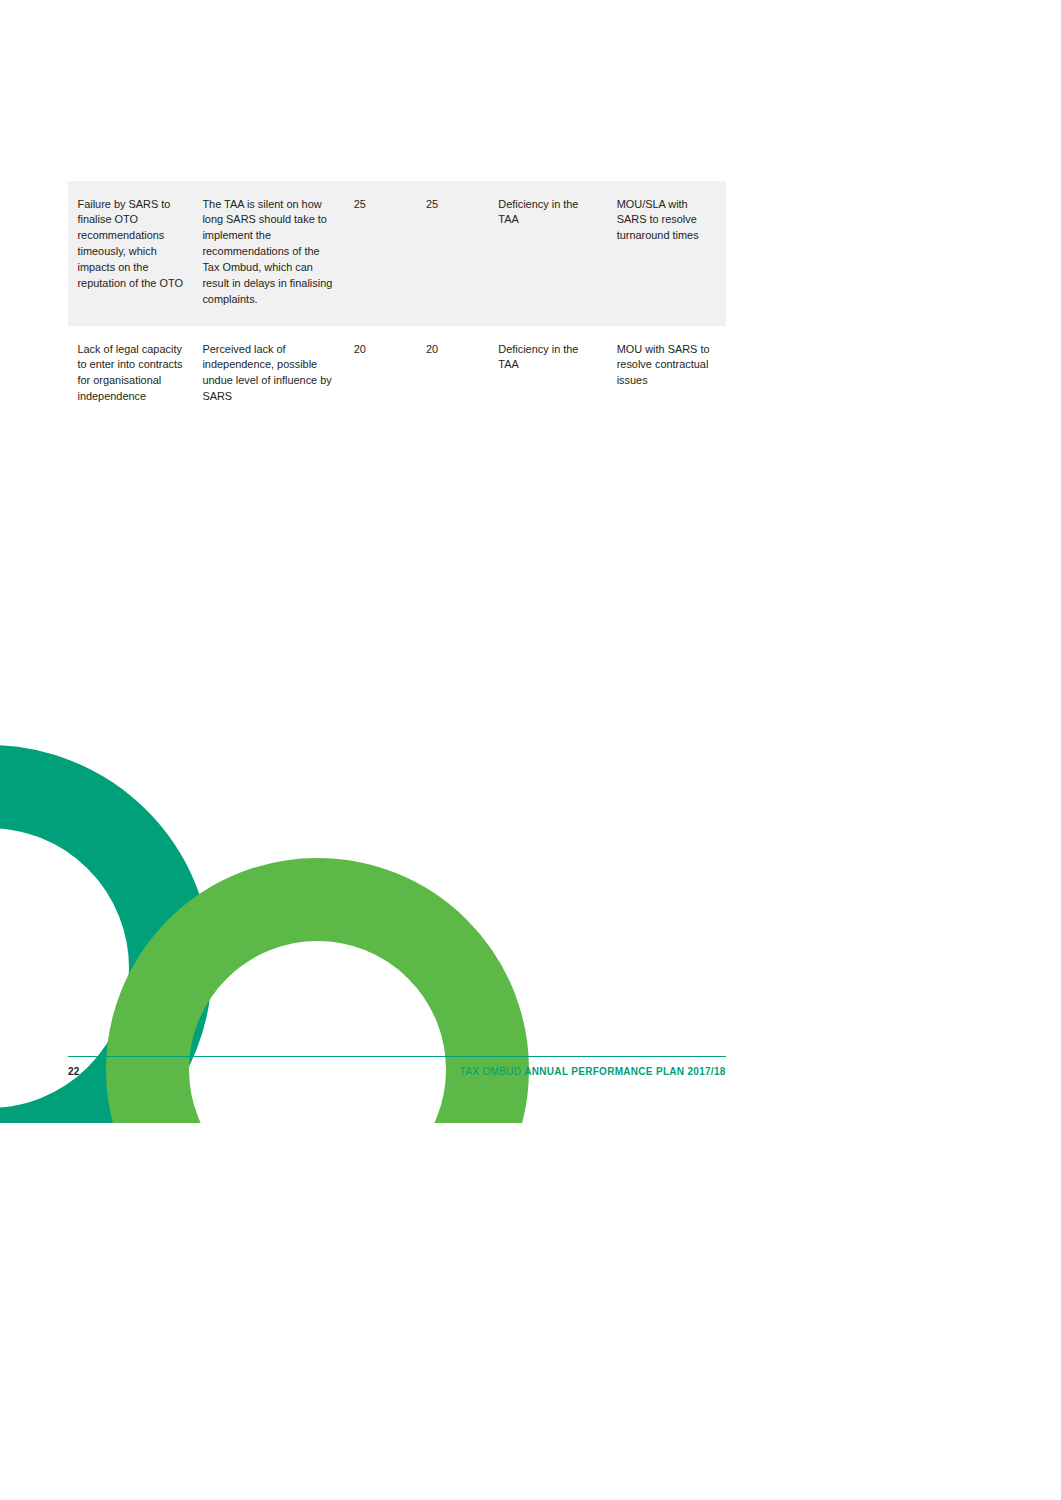| Failure by SARS to finalise OTO recommendations timeously, which impacts on the reputation of the OTO | The TAA is silent on how long SARS should take to implement the recommendations of the Tax Ombud, which can result in delays in finalising complaints. | 25 | 25 | Deficiency in the TAA | MOU/SLA with SARS to resolve turnaround times |
| Lack of legal capacity to enter into contracts for organisational independence | Perceived lack of independence, possible undue level of influence by SARS | 20 | 20 | Deficiency in the TAA | MOU with SARS to resolve contractual issues |
22 TAX OMBUD ANNUAL PERFORMANCE PLAN 2017/18